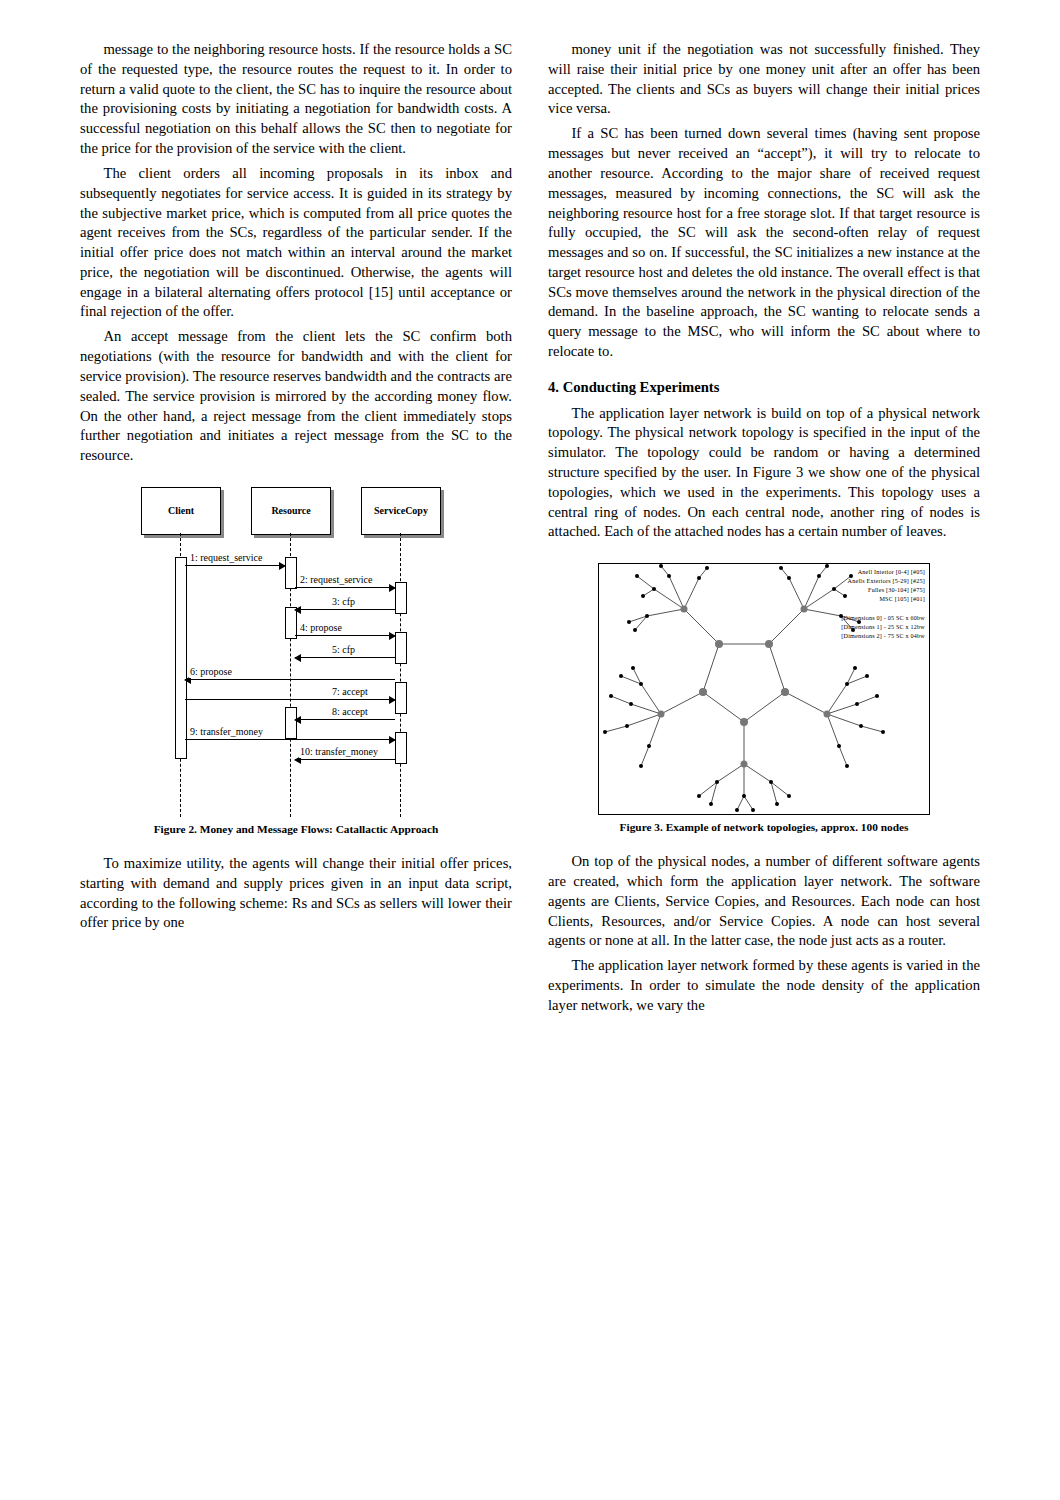message to the neighboring resource hosts. If the resource holds a SC of the requested type, the resource routes the request to it. In order to return a valid quote to the client, the SC has to inquire the resource about the provisioning costs by initiating a negotiation for bandwidth costs. A successful negotiation on this behalf allows the SC then to negotiate for the price for the provision of the service with the client.
The client orders all incoming proposals in its inbox and subsequently negotiates for service access. It is guided in its strategy by the subjective market price, which is computed from all price quotes the agent receives from the SCs, regardless of the particular sender. If the initial offer price does not match within an interval around the market price, the negotiation will be discontinued. Otherwise, the agents will engage in a bilateral alternating offers protocol [15] until acceptance or final rejection of the offer.
An accept message from the client lets the SC confirm both negotiations (with the resource for bandwidth and with the client for service provision). The resource reserves bandwidth and the contracts are sealed. The service provision is mirrored by the according money flow. On the other hand, a reject message from the client immediately stops further negotiation and initiates a reject message from the SC to the resource.
Client
Resource
ServiceCopy
1: request_service
2: request_service
3: cfp
4: propose
5: cfp
6: propose
7: accept
8: accept
9: transfer_money
10: transfer_money
Figure 2. Money and Message Flows: Catallactic Approach
To maximize utility, the agents will change their initial offer prices, starting with demand and supply prices given in an input data script, according to the following scheme: Rs and SCs as sellers will lower their offer price by one
money unit if the negotiation was not successfully finished. They will raise their initial price by one money unit after an offer has been accepted. The clients and SCs as buyers will change their initial prices vice versa.
If a SC has been turned down several times (having sent propose messages but never received an “accept”), it will try to relocate to another resource. According to the major share of received request messages, measured by incoming connections, the SC will ask the neighboring resource host for a free storage slot. If that target resource is fully occupied, the SC will ask the second-often relay of request messages and so on. If successful, the SC initializes a new instance at the target resource host and deletes the old instance. The overall effect is that SCs move themselves around the network in the physical direction of the demand. In the baseline approach, the SC wanting to relocate sends a query message to the MSC, who will inform the SC about where to relocate to.
4. Conducting Experiments
The application layer network is build on top of a physical network topology. The physical network topology is specified in the input of the simulator. The topology could be random or having a determined structure specified by the user. In Figure 3 we show one of the physical topologies, which we used in the experiments. This topology uses a central ring of nodes. On each central node, another ring of nodes is attached. Each of the attached nodes has a certain number of leaves.
Anell Interior [0-4] [#05]
Anells Exteriors [5-29] [#25]
Fulles [30-104] [#75]
MSC [105] [#01]
[Dimensions 0] - 05 SC x 60bw
[Dimensions 1] - 25 SC x 12bw
[Dimensions 2] - 75 SC x 04bw
Figure 3. Example of network topologies, approx. 100 nodes
On top of the physical nodes, a number of different software agents are created, which form the application layer network. The software agents are Clients, Service Copies, and Resources. Each node can host Clients, Resources, and/or Service Copies. A node can host several agents or none at all. In the latter case, the node just acts as a router.
The application layer network formed by these agents is varied in the experiments. In order to simulate the node density of the application layer network, we vary the